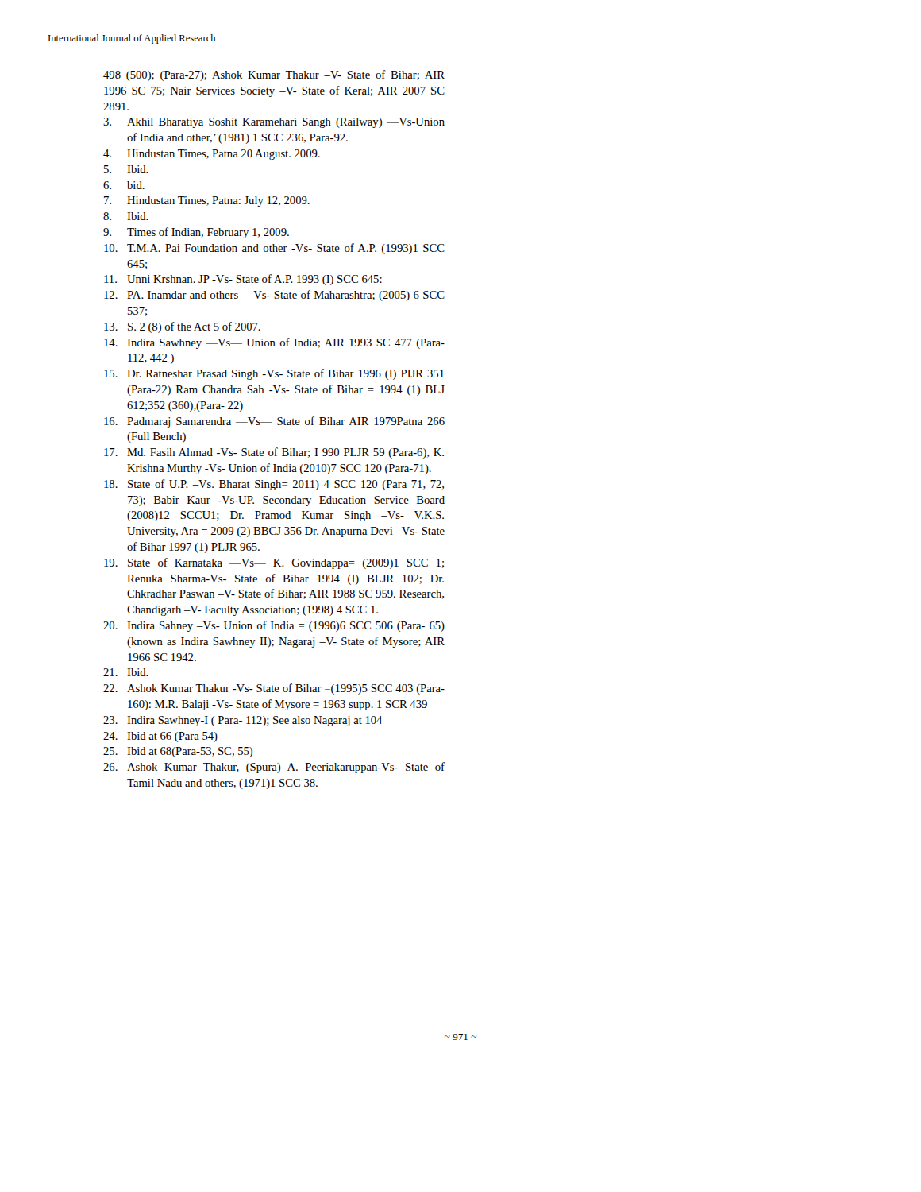International Journal of Applied Research
498 (500); (Para-27); Ashok Kumar Thakur –V- State of Bihar; AIR 1996 SC 75; Nair Services Society –V- State of Keral; AIR 2007 SC 2891.
Akhil Bharatiya Soshit Karamehari Sangh (Railway) —Vs-Union of India and other,’ (1981) 1 SCC 236, Para-92.
Hindustan Times, Patna 20 August. 2009.
Ibid.
bid.
Hindustan Times, Patna: July 12, 2009.
Ibid.
Times of Indian, February 1, 2009.
T.M.A. Pai Foundation and other -Vs- State of A.P. (1993)1 SCC 645;
Unni Krshnan. JP -Vs- State of A.P. 1993 (I) SCC 645:
PA. Inamdar and others —Vs- State of Maharashtra; (2005) 6 SCC 537;
S. 2 (8) of the Act 5 of 2007.
Indira Sawhney —Vs— Union of India; AIR 1993 SC 477 (Para- 112, 442 )
Dr. Ratneshar Prasad Singh -Vs- State of Bihar 1996 (I) PIJR 351 (Para-22) Ram Chandra Sah -Vs- State of Bihar = 1994 (1) BLJ 612;352 (360),(Para- 22)
Padmaraj Samarendra —Vs— State of Bihar AIR 1979Patna 266 (Full Bench)
Md. Fasih Ahmad -Vs- State of Bihar; I 990 PLJR 59 (Para-6), K. Krishna Murthy -Vs- Union of India (2010)7 SCC 120 (Para-71).
State of U.P. –Vs. Bharat Singh= 2011) 4 SCC 120 (Para 71, 72, 73); Babir Kaur -Vs-UP. Secondary Education Service Board (2008)12 SCCU1; Dr. Pramod Kumar Singh –Vs- V.K.S. University, Ara = 2009 (2) BBCJ 356 Dr. Anapurna Devi –Vs- State of Bihar 1997 (1) PLJR 965.
State of Karnataka —Vs— K. Govindappa= (2009)1 SCC 1; Renuka Sharma-Vs- State of Bihar 1994 (I) BLJR 102; Dr. Chkradhar Paswan –V- State of Bihar; AIR 1988 SC 959. Research, Chandigarh –V- Faculty Association; (1998) 4 SCC 1.
Indira Sahney –Vs- Union of India = (1996)6 SCC 506 (Para- 65) (known as Indira Sawhney II); Nagaraj –V- State of Mysore; AIR 1966 SC 1942.
Ibid.
Ashok Kumar Thakur -Vs- State of Bihar =(1995)5 SCC 403 (Para-160): M.R. Balaji -Vs- State of Mysore = 1963 supp. 1 SCR 439
Indira Sawhney-I ( Para- 112); See also Nagaraj at 104
Ibid at 66 (Para 54)
Ibid at 68(Para-53, SC, 55)
Ashok Kumar Thakur, (Spura) A. Peeriakaruppan-Vs- State of Tamil Nadu and others, (1971)1 SCC 38.
~ 971 ~